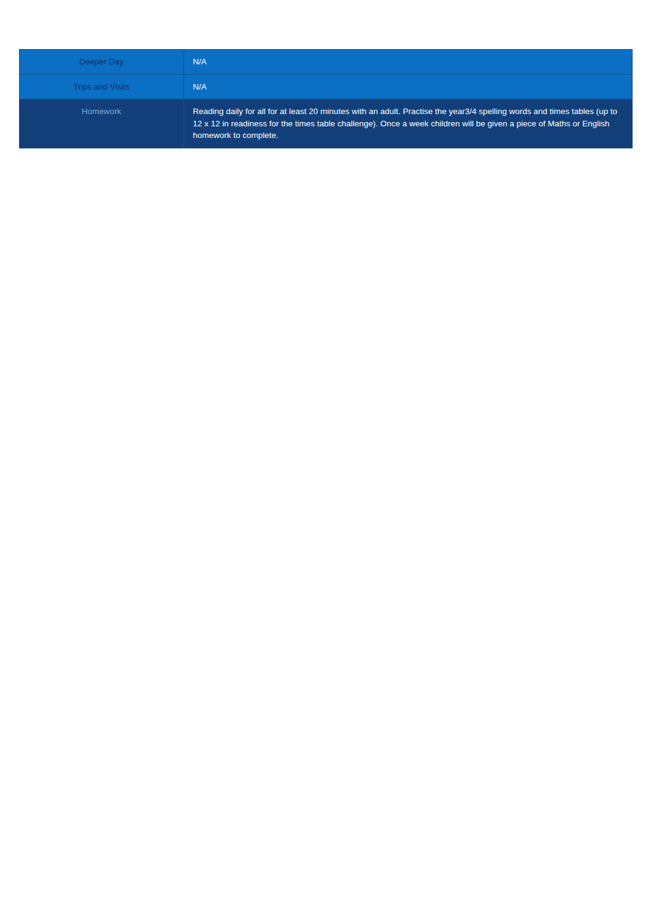| Deeper Day | N/A |
| Trips and Visits | N/A |
| Homework | Reading daily for all for at least 20 minutes with an adult. Practise the year3/4 spelling words and times tables (up to 12 x 12 in readiness for the times table challenge). Once a week children will be given a piece of Maths or English homework to complete. |